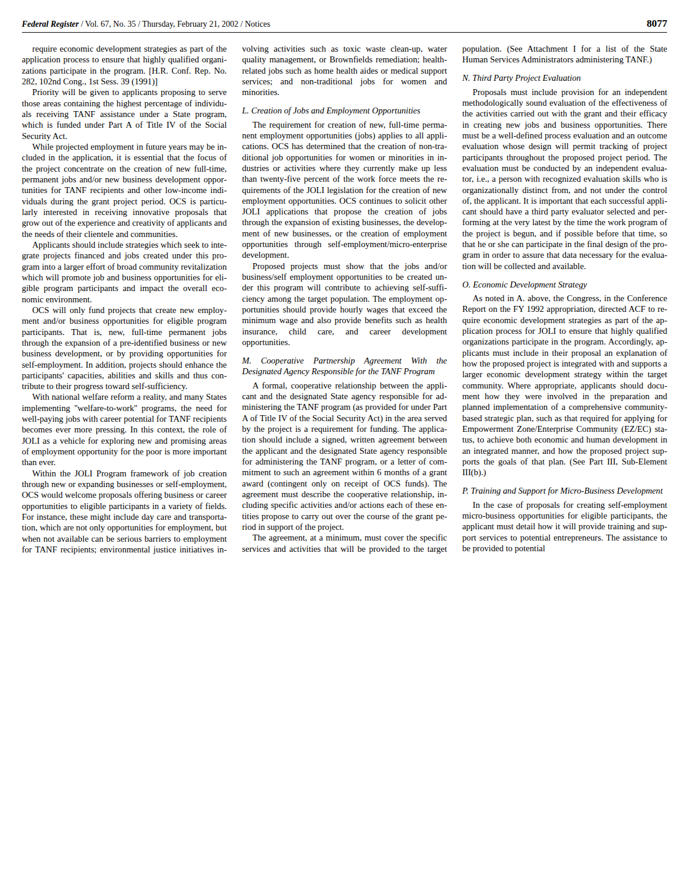Federal Register / Vol. 67, No. 35 / Thursday, February 21, 2002 / Notices
8077
require economic development strategies as part of the application process to ensure that highly qualified organizations participate in the program. [H.R. Conf. Rep. No. 282, 102nd Cong., 1st Sess. 39 (1991)]
Priority will be given to applicants proposing to serve those areas containing the highest percentage of individuals receiving TANF assistance under a State program, which is funded under Part A of Title IV of the Social Security Act.
While projected employment in future years may be included in the application, it is essential that the focus of the project concentrate on the creation of new full-time, permanent jobs and/or new business development opportunities for TANF recipients and other low-income individuals during the grant project period. OCS is particularly interested in receiving innovative proposals that grow out of the experience and creativity of applicants and the needs of their clientele and communities.
Applicants should include strategies which seek to integrate projects financed and jobs created under this program into a larger effort of broad community revitalization which will promote job and business opportunities for eligible program participants and impact the overall economic environment.
OCS will only fund projects that create new employment and/or business opportunities for eligible program participants. That is, new, full-time permanent jobs through the expansion of a pre-identified business or new business development, or by providing opportunities for self-employment. In addition, projects should enhance the participants' capacities, abilities and skills and thus contribute to their progress toward self-sufficiency.
With national welfare reform a reality, and many States implementing ''welfare-to-work'' programs, the need for well-paying jobs with career potential for TANF recipients becomes ever more pressing. In this context, the role of JOLI as a vehicle for exploring new and promising areas of employment opportunity for the poor is more important than ever.
Within the JOLI Program framework of job creation through new or expanding businesses or self-employment, OCS would welcome proposals offering business or career opportunities to eligible participants in a variety of fields. For instance, these might include day care and transportation, which are not only opportunities for employment, but when not available can be serious barriers to employment for TANF recipients; environmental justice initiatives involving activities such as toxic waste clean-up, water quality management, or Brownfields remediation; health-related jobs such as home health aides or medical support services; and non-traditional jobs for women and minorities.
L. Creation of Jobs and Employment Opportunities
The requirement for creation of new, full-time permanent employment opportunities (jobs) applies to all applications. OCS has determined that the creation of non-traditional job opportunities for women or minorities in industries or activities where they currently make up less than twenty-five percent of the work force meets the requirements of the JOLI legislation for the creation of new employment opportunities. OCS continues to solicit other JOLI applications that propose the creation of jobs through the expansion of existing businesses, the development of new businesses, or the creation of employment opportunities through self-employment/micro-enterprise development.
Proposed projects must show that the jobs and/or business/self employment opportunities to be created under this program will contribute to achieving self-sufficiency among the target population. The employment opportunities should provide hourly wages that exceed the minimum wage and also provide benefits such as health insurance, child care, and career development opportunities.
M. Cooperative Partnership Agreement With the Designated Agency Responsible for the TANF Program
A formal, cooperative relationship between the applicant and the designated State agency responsible for administering the TANF program (as provided for under Part A of Title IV of the Social Security Act) in the area served by the project is a requirement for funding. The application should include a signed, written agreement between the applicant and the designated State agency responsible for administering the TANF program, or a letter of commitment to such an agreement within 6 months of a grant award (contingent only on receipt of OCS funds). The agreement must describe the cooperative relationship, including specific activities and/or actions each of these entities propose to carry out over the course of the grant period in support of the project.
The agreement, at a minimum, must cover the specific services and activities that will be provided to the target population. (See Attachment I for a list of the State Human Services Administrators administering TANF.)
N. Third Party Project Evaluation
Proposals must include provision for an independent methodologically sound evaluation of the effectiveness of the activities carried out with the grant and their efficacy in creating new jobs and business opportunities. There must be a well-defined process evaluation and an outcome evaluation whose design will permit tracking of project participants throughout the proposed project period. The evaluation must be conducted by an independent evaluator, i.e., a person with recognized evaluation skills who is organizationally distinct from, and not under the control of, the applicant. It is important that each successful applicant should have a third party evaluator selected and performing at the very latest by the time the work program of the project is begun, and if possible before that time, so that he or she can participate in the final design of the program in order to assure that data necessary for the evaluation will be collected and available.
O. Economic Development Strategy
As noted in A. above, the Congress, in the Conference Report on the FY 1992 appropriation, directed ACF to require economic development strategies as part of the application process for JOLI to ensure that highly qualified organizations participate in the program. Accordingly, applicants must include in their proposal an explanation of how the proposed project is integrated with and supports a larger economic development strategy within the target community. Where appropriate, applicants should document how they were involved in the preparation and planned implementation of a comprehensive community-based strategic plan, such as that required for applying for Empowerment Zone/Enterprise Community (EZ/EC) status, to achieve both economic and human development in an integrated manner, and how the proposed project supports the goals of that plan. (See Part III, Sub-Element III(b).)
P. Training and Support for Micro-Business Development
In the case of proposals for creating self-employment micro-business opportunities for eligible participants, the applicant must detail how it will provide training and support services to potential entrepreneurs. The assistance to be provided to potential